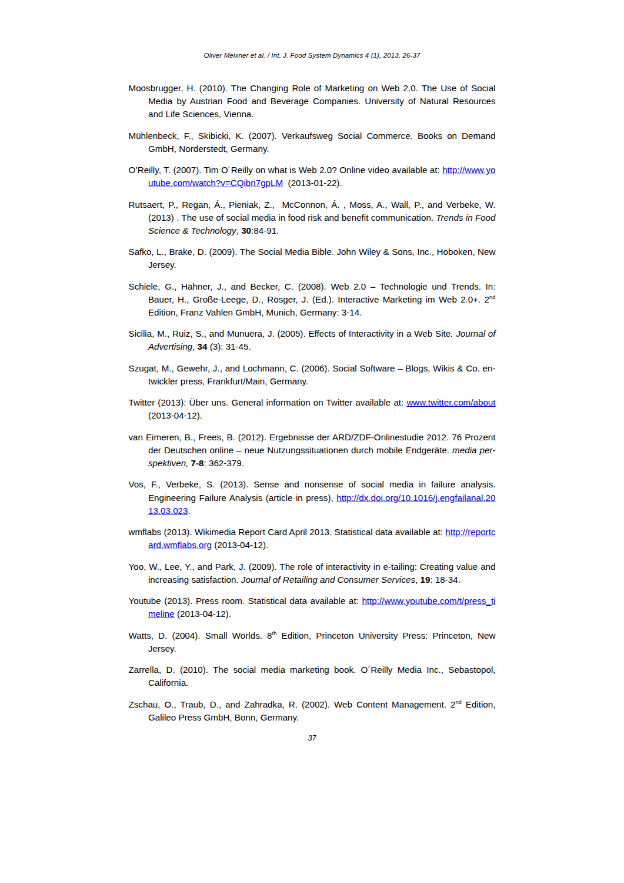Oliver Meixner et al. / Int. J. Food System Dynamics 4 (1), 2013, 26-37
Moosbrugger, H. (2010). The Changing Role of Marketing on Web 2.0. The Use of Social Media by Austrian Food and Beverage Companies. University of Natural Resources and Life Sciences, Vienna.
Mühlenbeck, F., Skibicki, K. (2007). Verkaufsweg Social Commerce. Books on Demand GmbH, Norderstedt, Germany.
O’Reilly, T. (2007). Tim O´Reilly on what is Web 2.0? Online video available at: http://www.youtube.com/watch?v=CQibri7gpLM (2013-01-22).
Rutsaert, P., Regan, Á., Pieniak, Z., McConnon, Á. , Moss, A., Wall, P., and Verbeke, W. (2013) . The use of social media in food risk and benefit communication. Trends in Food Science & Technology, 30:84-91.
Safko, L., Brake, D. (2009). The Social Media Bible. John Wiley & Sons, Inc., Hoboken, New Jersey.
Schiele, G., Hähner, J., and Becker, C. (2008). Web 2.0 – Technologie und Trends. In: Bauer, H., Große-Leege, D., Rösger, J. (Ed.). Interactive Marketing im Web 2.0+. 2nd Edition, Franz Vahlen GmbH, Munich, Germany: 3-14.
Sicilia, M., Ruiz, S., and Munuera, J. (2005). Effects of Interactivity in a Web Site. Journal of Advertising, 34 (3): 31-45.
Szugat, M., Gewehr, J., and Lochmann, C. (2006). Social Software – Blogs, Wikis & Co. entwickler press, Frankfurt/Main, Germany.
Twitter (2013): Über uns. General information on Twitter available at: www.twitter.com/about (2013-04-12).
van Eimeren, B., Frees, B. (2012). Ergebnisse der ARD/ZDF-Onlinestudie 2012. 76 Prozent der Deutschen online – neue Nutzungssituationen durch mobile Endgeräte. media perspektiven, 7-8: 362-379.
Vos, F., Verbeke, S. (2013). Sense and nonsense of social media in failure analysis. Engineering Failure Analysis (article in press), http://dx.doi.org/10.1016/j.engfailanal.2013.03.023.
wmflabs (2013). Wikimedia Report Card April 2013. Statistical data available at: http://reportcard.wmflabs.org (2013-04-12).
Yoo, W., Lee, Y., and Park, J. (2009). The role of interactivity in e-tailing: Creating value and increasing satisfaction. Journal of Retailing and Consumer Services, 19: 18-34.
Youtube (2013). Press room. Statistical data available at: http://www.youtube.com/t/press_timeline (2013-04-12).
Watts, D. (2004). Small Worlds. 8th Edition, Princeton University Press: Princeton, New Jersey.
Zarrella, D. (2010). The social media marketing book. O´Reilly Media Inc., Sebastopol, California.
Zschau, O., Traub, D., and Zahradka, R. (2002). Web Content Management. 2nd Edition, Galileo Press GmbH, Bonn, Germany.
37